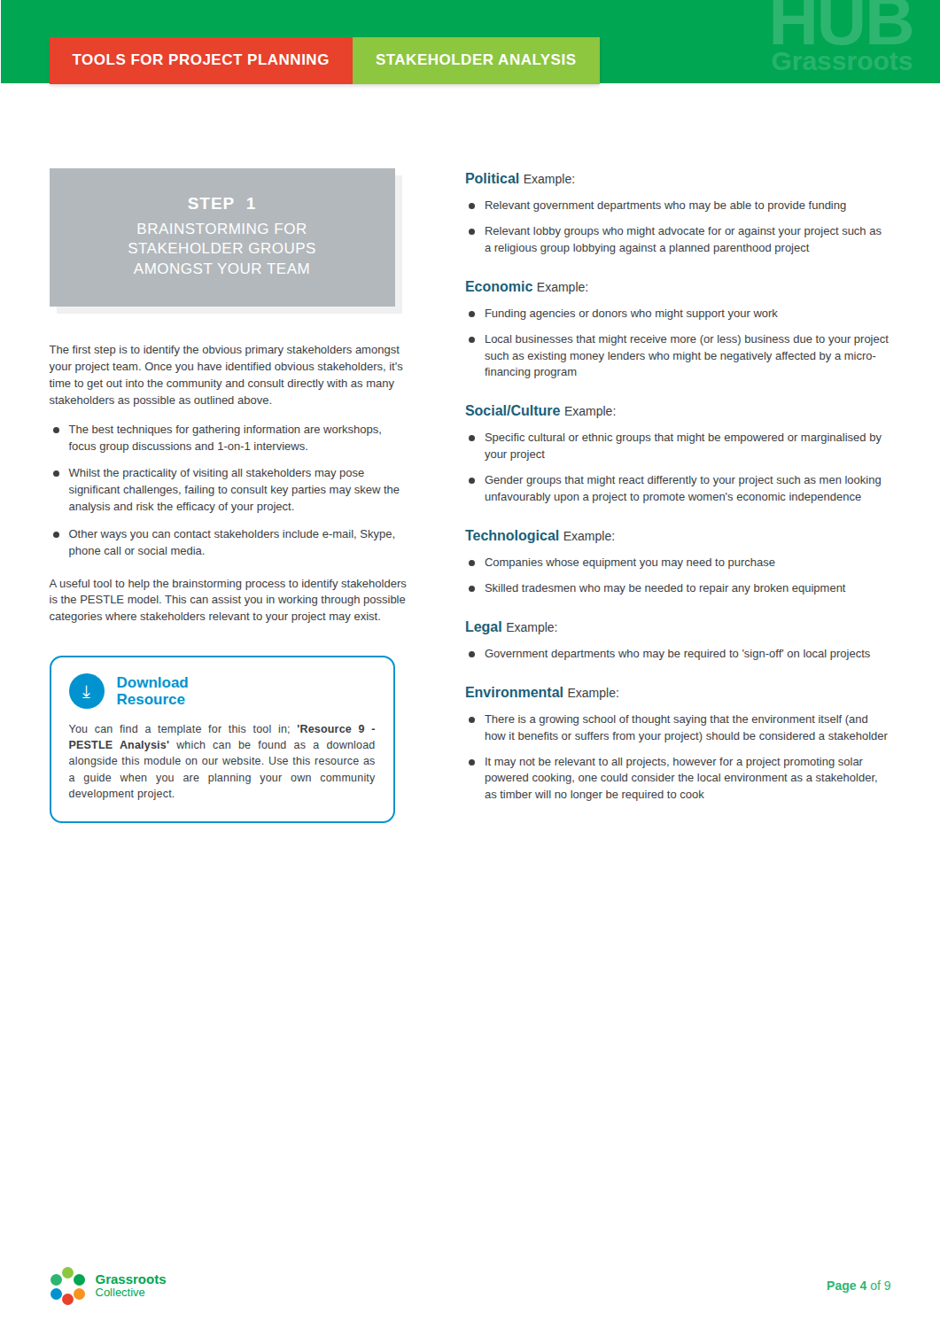HUBGrassroots
Tools for Project Planning
Stakeholder Analysis
STEP 1
BRAINSTORMING FOR
STAKEHOLDER GROUPS
AMONGST YOUR TEAM
The first step is to identify the obvious primary stakeholders amongst your project team. Once you have identified obvious stakeholders, it's time to get out into the community and consult directly with as many stakeholders as possible as outlined above.
The best techniques for gathering information are workshops, focus group discussions and 1-on-1 interviews.
Whilst the practicality of visiting all stakeholders may pose significant challenges, failing to consult key parties may skew the analysis and risk the efficacy of your project.
Other ways you can contact stakeholders include e-mail, Skype, phone call or social media.
A useful tool to help the brainstorming process to identify stakeholders is the PESTLE model. This can assist you in working through possible categories where stakeholders relevant to your project may exist.
⤓
Download
Resource
You can find a template for this tool in; 'Resource 9 - PESTLE Analysis' which can be found as a download alongside this module on our website. Use this resource as a guide when you are planning your own community development project.
Political Example:
Relevant government departments who may be able to provide funding
Relevant lobby groups who might advocate for or against your project such as a religious group lobbying against a planned parenthood project
Economic Example:
Funding agencies or donors who might support your work
Local businesses that might receive more (or less) business due to your project such as existing money lenders who might be negatively affected by a micro-financing program
Social/Culture Example:
Specific cultural or ethnic groups that might be empowered or marginalised by your project
Gender groups that might react differently to your project such as men looking unfavourably upon a project to promote women's economic independence
Technological Example:
Companies whose equipment you may need to purchase
Skilled tradesmen who may be needed to repair any broken equipment
Legal Example:
Government departments who may be required to 'sign-off' on local projects
Environmental Example:
There is a growing school of thought saying that the environment itself (and how it benefits or suffers from your project) should be considered a stakeholder
It may not be relevant to all projects, however for a project promoting solar powered cooking, one could consider the local environment as a stakeholder, as timber will no longer be required to cook
Grassroots
Collective
Page 4 of 9